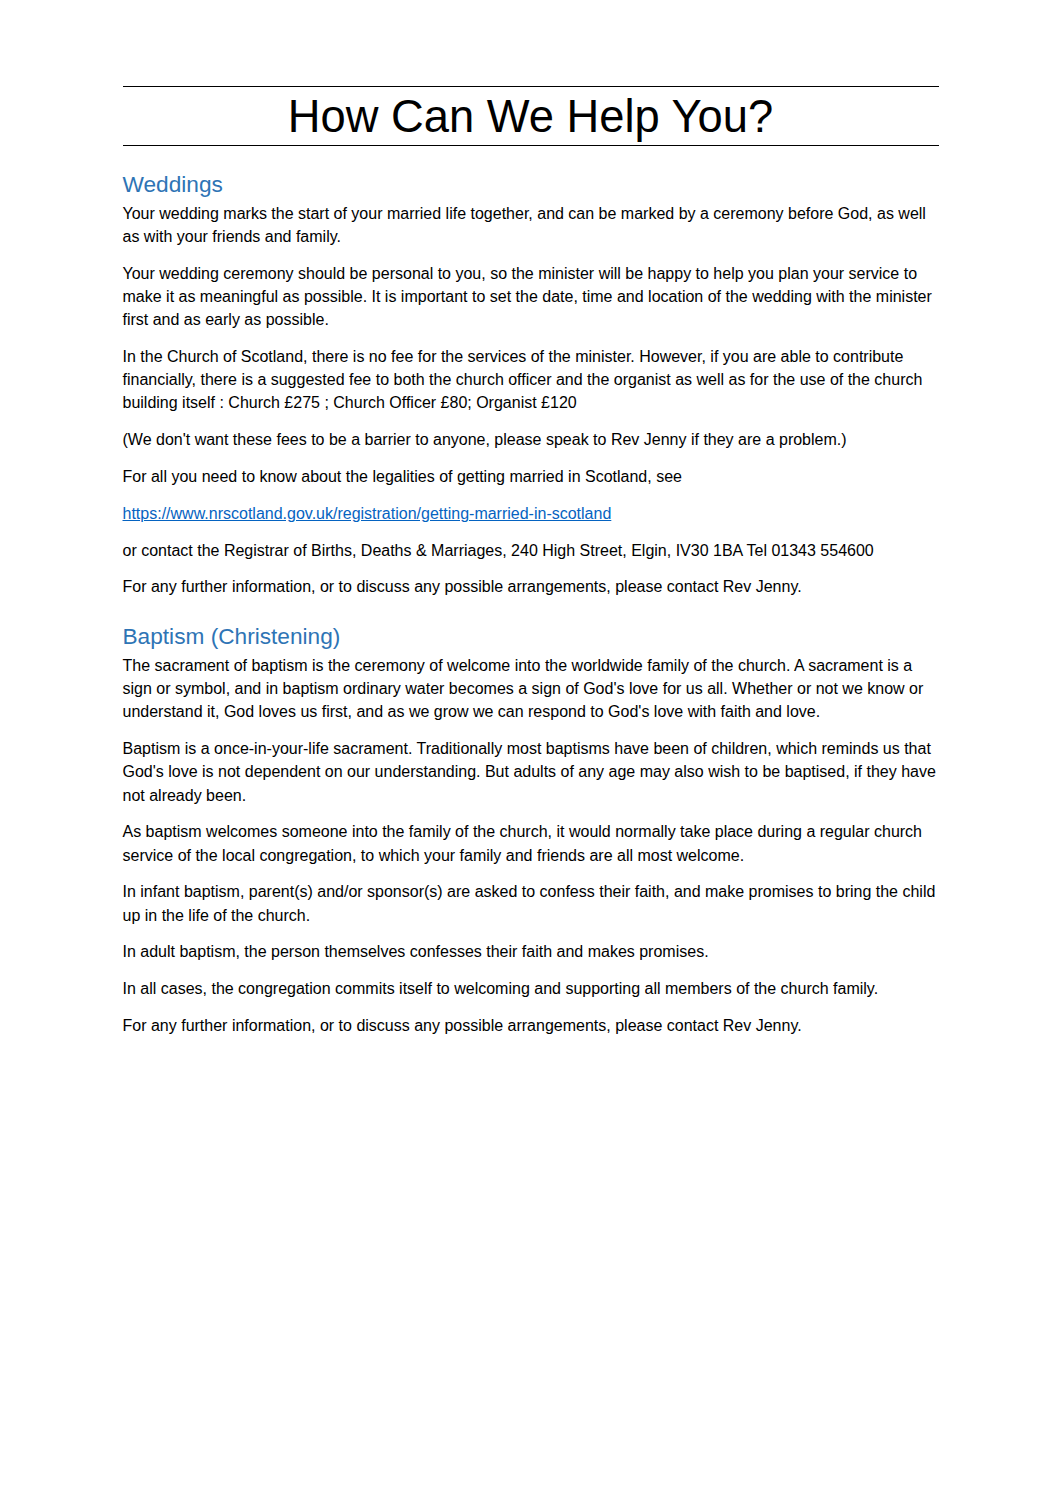How Can We Help You?
Weddings
Your wedding marks the start of your married life together, and can be marked by a ceremony before God, as well as with your friends and family.
Your wedding ceremony should be personal to you, so the minister will be happy to help you plan your service to make it as meaningful as possible. It is important to set the date, time and location of the wedding with the minister first and as early as possible.
In the Church of Scotland, there is no fee for the services of the minister. However, if you are able to contribute financially, there is a suggested fee to both the church officer and the organist as well as for the use of the church building itself : Church £275 ; Church Officer £80; Organist £120
(We don't want these fees to be a barrier to anyone, please speak to Rev Jenny if they are a problem.)
For all you need to know about the legalities of getting married in Scotland, see
https://www.nrscotland.gov.uk/registration/getting-married-in-scotland
or contact the Registrar of Births, Deaths & Marriages, 240 High Street, Elgin, IV30 1BA Tel 01343 554600
For any further information, or to discuss any possible arrangements, please contact Rev Jenny.
Baptism (Christening)
The sacrament of baptism is the ceremony of welcome into the worldwide family of the church. A sacrament is a sign or symbol, and in baptism ordinary water becomes a sign of God's love for us all. Whether or not we know or understand it, God loves us first, and as we grow we can respond to God's love with faith and love.
Baptism is a once-in-your-life sacrament. Traditionally most baptisms have been of children, which reminds us that God's love is not dependent on our understanding. But adults of any age may also wish to be baptised, if they have not already been.
As baptism welcomes someone into the family of the church, it would normally take place during a regular church service of the local congregation, to which your family and friends are all most welcome.
In infant baptism, parent(s) and/or sponsor(s) are asked to confess their faith, and make promises to bring the child up in the life of the church.
In adult baptism, the person themselves confesses their faith and makes promises.
In all cases, the congregation commits itself to welcoming and supporting all members of the church family.
For any further information, or to discuss any possible arrangements, please contact Rev Jenny.